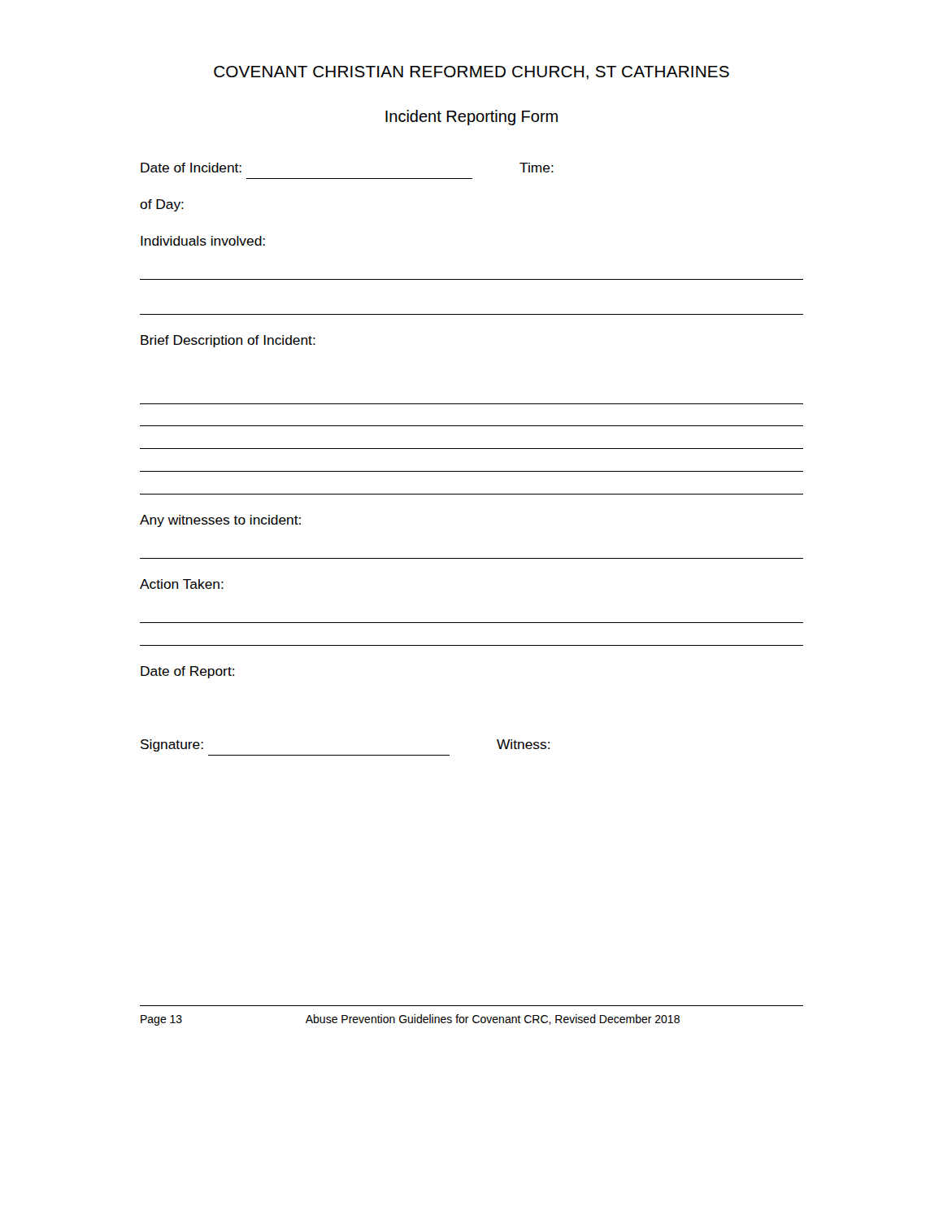COVENANT CHRISTIAN REFORMED CHURCH, ST CATHARINES
Incident Reporting Form
Date of Incident: Time:
of Day:
Individuals involved:
Brief Description of Incident:
Any witnesses to incident:
Action Taken:
Date of Report:
Signature:
Witness:
Page 13 Abuse Prevention Guidelines for Covenant CRC, Revised December 2018